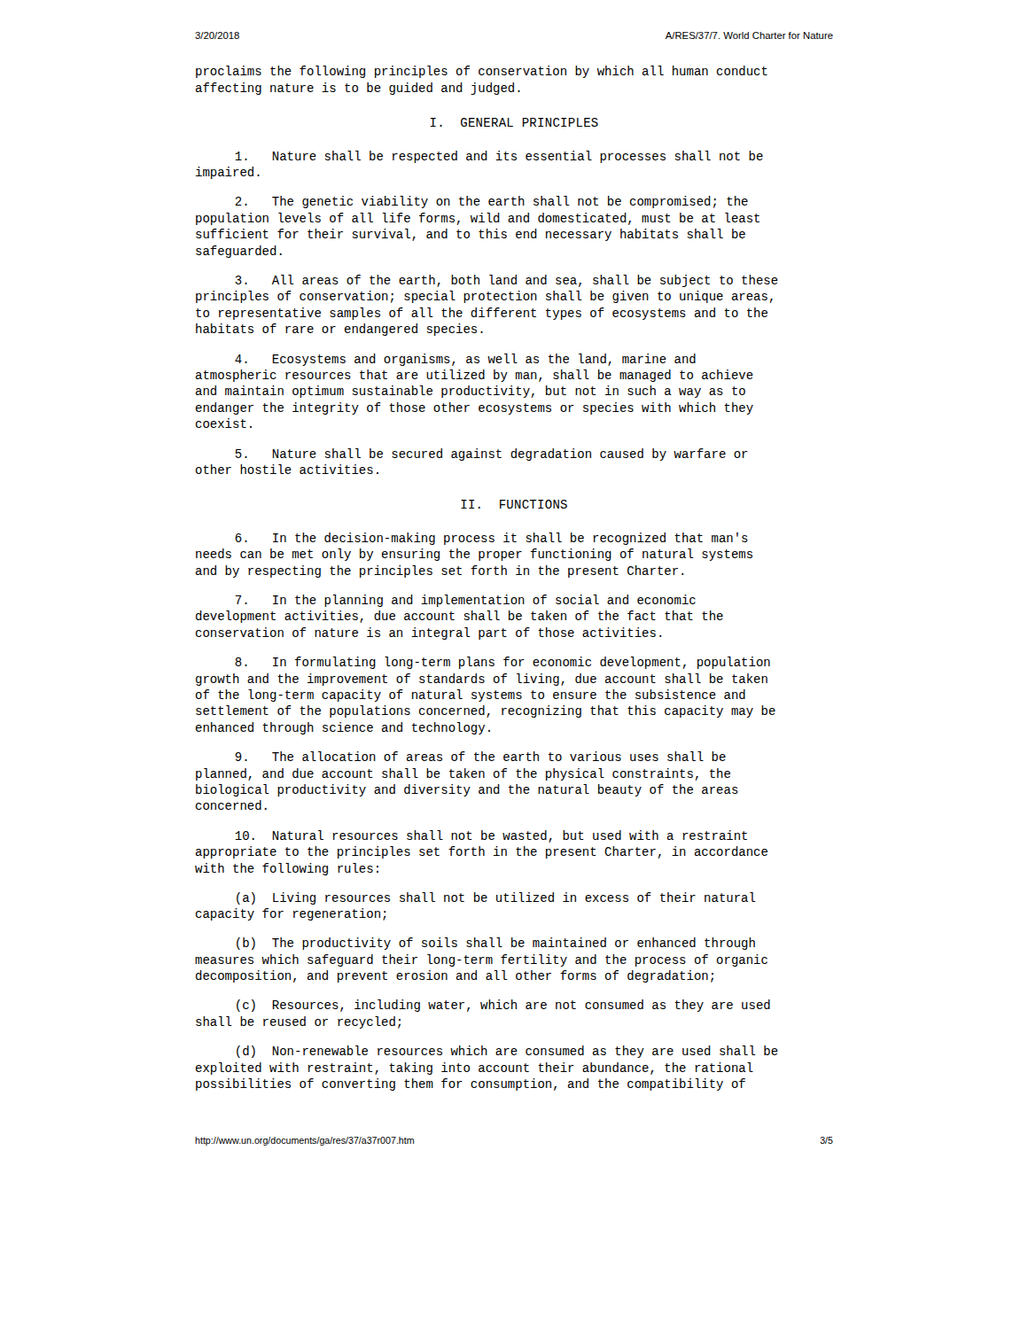3/20/2018 A/RES/37/7. World Charter for Nature
proclaims the following principles of conservation by which all human conduct affecting nature is to be guided and judged.
I. GENERAL PRINCIPLES
1. Nature shall be respected and its essential processes shall not be impaired.
2. The genetic viability on the earth shall not be compromised; the population levels of all life forms, wild and domesticated, must be at least sufficient for their survival, and to this end necessary habitats shall be safeguarded.
3. All areas of the earth, both land and sea, shall be subject to these principles of conservation; special protection shall be given to unique areas, to representative samples of all the different types of ecosystems and to the habitats of rare or endangered species.
4. Ecosystems and organisms, as well as the land, marine and atmospheric resources that are utilized by man, shall be managed to achieve and maintain optimum sustainable productivity, but not in such a way as to endanger the integrity of those other ecosystems or species with which they coexist.
5. Nature shall be secured against degradation caused by warfare or other hostile activities.
II. FUNCTIONS
6. In the decision-making process it shall be recognized that man's needs can be met only by ensuring the proper functioning of natural systems and by respecting the principles set forth in the present Charter.
7. In the planning and implementation of social and economic development activities, due account shall be taken of the fact that the conservation of nature is an integral part of those activities.
8. In formulating long-term plans for economic development, population growth and the improvement of standards of living, due account shall be taken of the long-term capacity of natural systems to ensure the subsistence and settlement of the populations concerned, recognizing that this capacity may be enhanced through science and technology.
9. The allocation of areas of the earth to various uses shall be planned, and due account shall be taken of the physical constraints, the biological productivity and diversity and the natural beauty of the areas concerned.
10. Natural resources shall not be wasted, but used with a restraint appropriate to the principles set forth in the present Charter, in accordance with the following rules:
(a) Living resources shall not be utilized in excess of their natural capacity for regeneration;
(b) The productivity of soils shall be maintained or enhanced through measures which safeguard their long-term fertility and the process of organic decomposition, and prevent erosion and all other forms of degradation;
(c) Resources, including water, which are not consumed as they are used shall be reused or recycled;
(d) Non-renewable resources which are consumed as they are used shall be exploited with restraint, taking into account their abundance, the rational possibilities of converting them for consumption, and the compatibility of
http://www.un.org/documents/ga/res/37/a37r007.htm 3/5